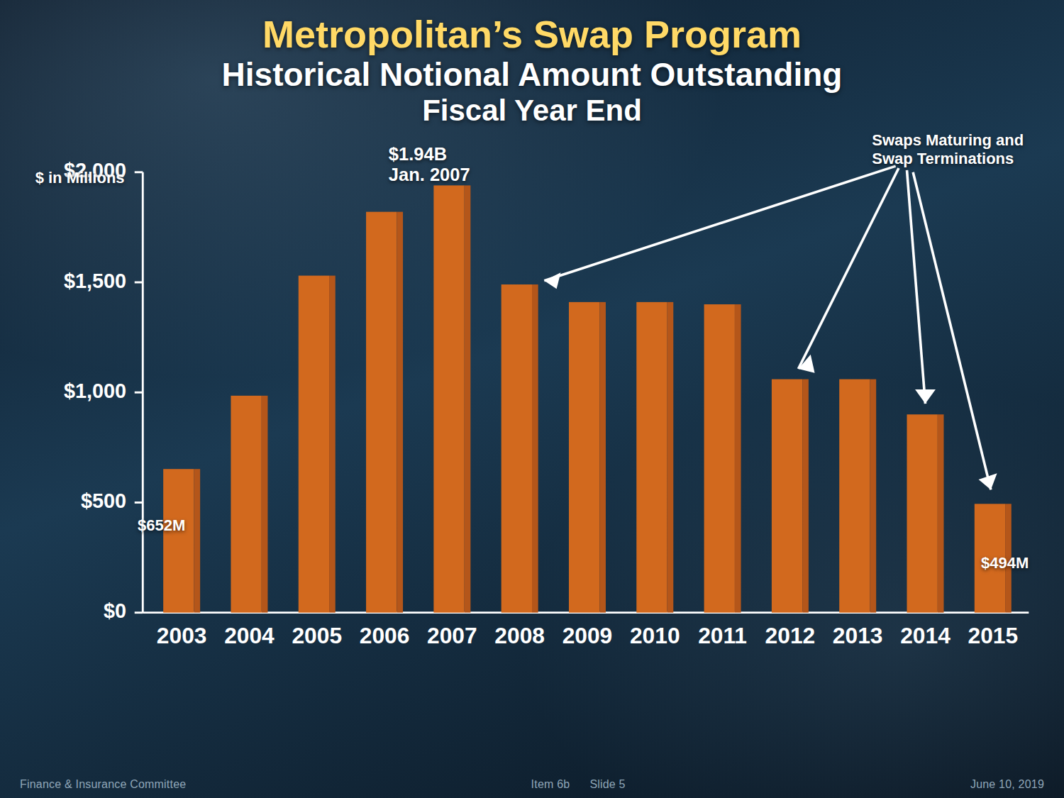Metropolitan’s Swap Program
Historical Notional Amount Outstanding
Fiscal Year End
$ in Millions
$1.94B
Jan. 2007
Swaps Maturing and
Swap Terminations
$652M
$494M
$2,000 $1,500 $1,000 $500 $0 2003 2004 2005 2006 2007 2008 2009 2010 2011 2012 2013 2014 2015
Finance & Insurance Committee
Item 6b Slide 5
June 10, 2019